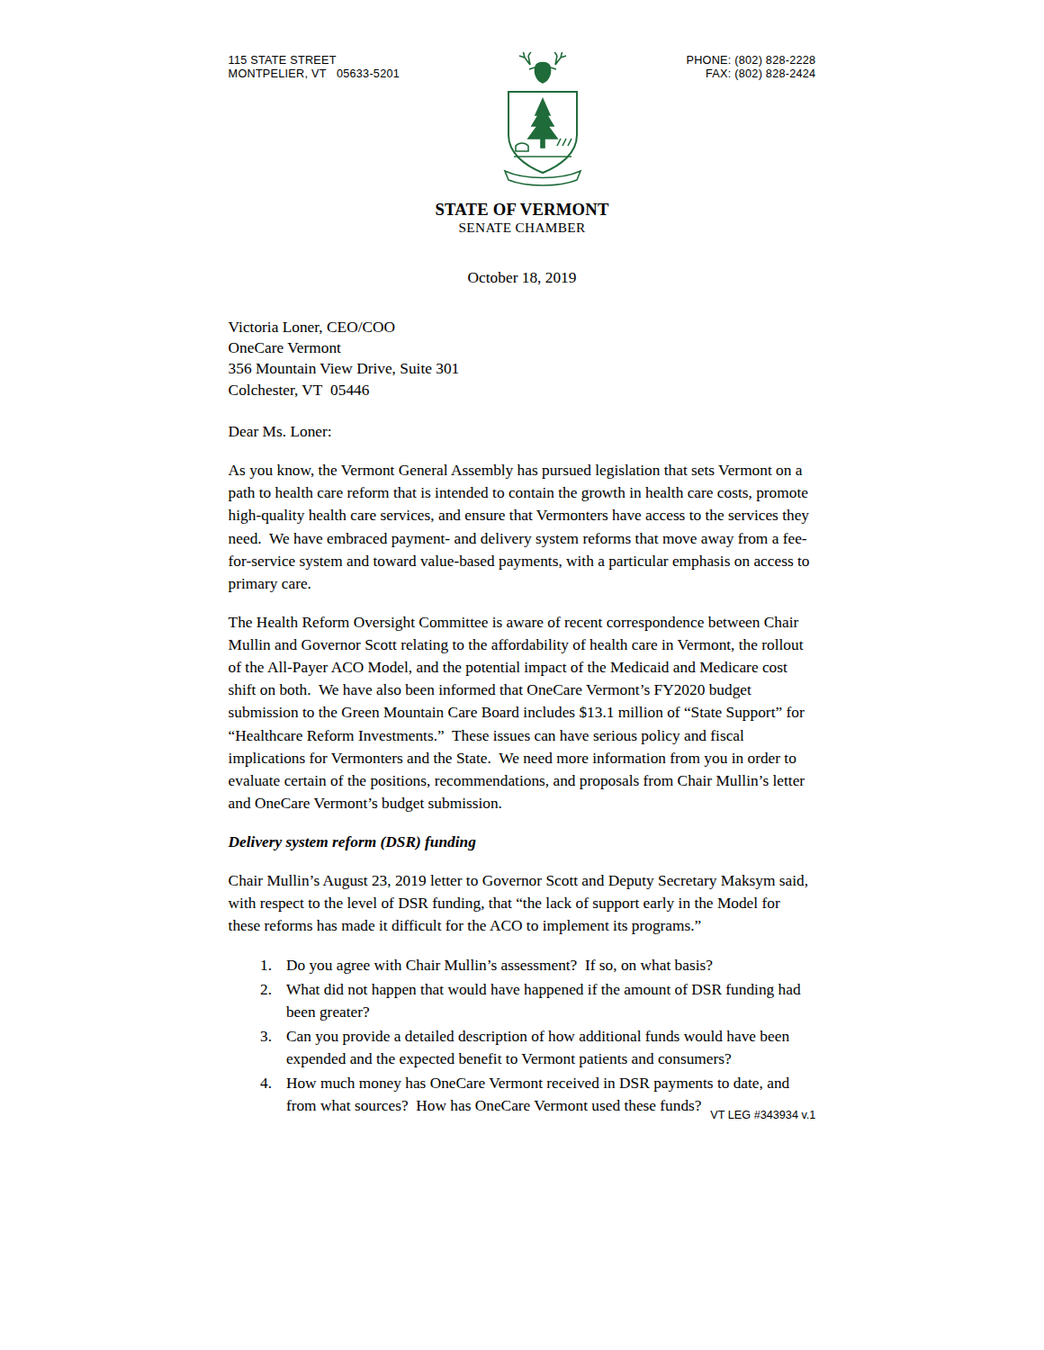115 STATE STREET
MONTPELIER, VT 05633-5201
PHONE: (802) 828-2228
FAX: (802) 828-2424
STATE OF VERMONT
SENATE CHAMBER
October 18, 2019
Victoria Loner, CEO/COO
OneCare Vermont
356 Mountain View Drive, Suite 301
Colchester, VT 05446
Dear Ms. Loner:
As you know, the Vermont General Assembly has pursued legislation that sets Vermont on a path to health care reform that is intended to contain the growth in health care costs, promote high-quality health care services, and ensure that Vermonters have access to the services they need. We have embraced payment- and delivery system reforms that move away from a fee-for-service system and toward value-based payments, with a particular emphasis on access to primary care.
The Health Reform Oversight Committee is aware of recent correspondence between Chair Mullin and Governor Scott relating to the affordability of health care in Vermont, the rollout of the All-Payer ACO Model, and the potential impact of the Medicaid and Medicare cost shift on both. We have also been informed that OneCare Vermont’s FY2020 budget submission to the Green Mountain Care Board includes $13.1 million of “State Support” for “Healthcare Reform Investments.” These issues can have serious policy and fiscal implications for Vermonters and the State. We need more information from you in order to evaluate certain of the positions, recommendations, and proposals from Chair Mullin’s letter and OneCare Vermont’s budget submission.
Delivery system reform (DSR) funding
Chair Mullin’s August 23, 2019 letter to Governor Scott and Deputy Secretary Maksym said, with respect to the level of DSR funding, that “the lack of support early in the Model for these reforms has made it difficult for the ACO to implement its programs.”
Do you agree with Chair Mullin’s assessment? If so, on what basis?
What did not happen that would have happened if the amount of DSR funding had been greater?
Can you provide a detailed description of how additional funds would have been expended and the expected benefit to Vermont patients and consumers?
How much money has OneCare Vermont received in DSR payments to date, and from what sources? How has OneCare Vermont used these funds?
VT LEG #343934 v.1